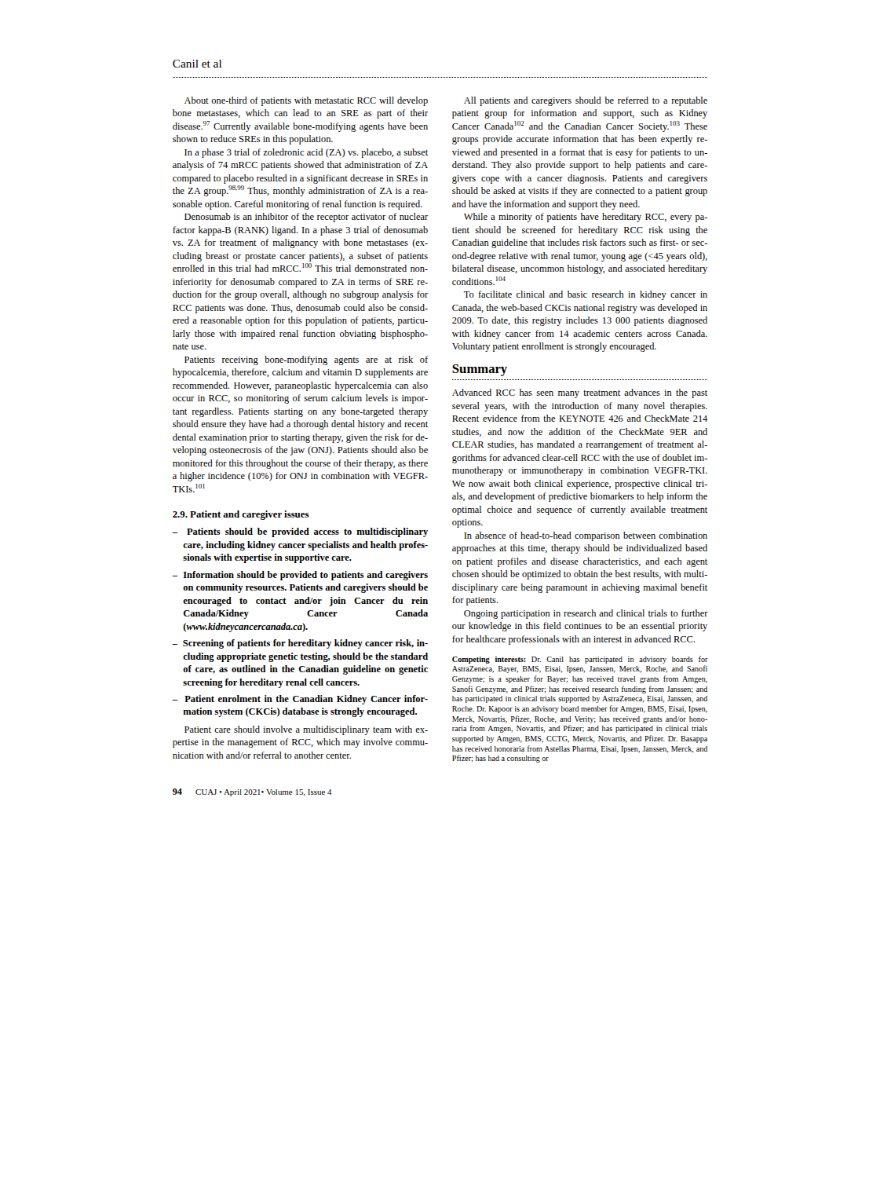Canil et al
About one-third of patients with metastatic RCC will develop bone metastases, which can lead to an SRE as part of their disease.97 Currently available bone-modifying agents have been shown to reduce SREs in this population.
In a phase 3 trial of zoledronic acid (ZA) vs. placebo, a subset analysis of 74 mRCC patients showed that administration of ZA compared to placebo resulted in a significant decrease in SREs in the ZA group.98,99 Thus, monthly administration of ZA is a reasonable option. Careful monitoring of renal function is required.
Denosumab is an inhibitor of the receptor activator of nuclear factor kappa-B (RANK) ligand. In a phase 3 trial of denosumab vs. ZA for treatment of malignancy with bone metastases (excluding breast or prostate cancer patients), a subset of patients enrolled in this trial had mRCC.100 This trial demonstrated non-inferiority for denosumab compared to ZA in terms of SRE reduction for the group overall, although no subgroup analysis for RCC patients was done. Thus, denosumab could also be considered a reasonable option for this population of patients, particularly those with impaired renal function obviating bisphosphonate use.
Patients receiving bone-modifying agents are at risk of hypocalcemia, therefore, calcium and vitamin D supplements are recommended. However, paraneoplastic hypercalcemia can also occur in RCC, so monitoring of serum calcium levels is important regardless. Patients starting on any bone-targeted therapy should ensure they have had a thorough dental history and recent dental examination prior to starting therapy, given the risk for developing osteonecrosis of the jaw (ONJ). Patients should also be monitored for this throughout the course of their therapy, as there a higher incidence (10%) for ONJ in combination with VEGFR-TKIs.101
2.9. Patient and caregiver issues
Patients should be provided access to multidisciplinary care, including kidney cancer specialists and health professionals with expertise in supportive care.
Information should be provided to patients and caregivers on community resources. Patients and caregivers should be encouraged to contact and/or join Cancer du rein Canada/Kidney Cancer Canada (www.kidneycancercanada.ca).
Screening of patients for hereditary kidney cancer risk, including appropriate genetic testing, should be the standard of care, as outlined in the Canadian guideline on genetic screening for hereditary renal cell cancers.
Patient enrolment in the Canadian Kidney Cancer information system (CKCis) database is strongly encouraged.
Patient care should involve a multidisciplinary team with expertise in the management of RCC, which may involve communication with and/or referral to another center.
All patients and caregivers should be referred to a reputable patient group for information and support, such as Kidney Cancer Canada102 and the Canadian Cancer Society.103 These groups provide accurate information that has been expertly reviewed and presented in a format that is easy for patients to understand. They also provide support to help patients and caregivers cope with a cancer diagnosis. Patients and caregivers should be asked at visits if they are connected to a patient group and have the information and support they need.
While a minority of patients have hereditary RCC, every patient should be screened for hereditary RCC risk using the Canadian guideline that includes risk factors such as first- or second-degree relative with renal tumor, young age (<45 years old), bilateral disease, uncommon histology, and associated hereditary conditions.104
To facilitate clinical and basic research in kidney cancer in Canada, the web-based CKCis national registry was developed in 2009. To date, this registry includes 13 000 patients diagnosed with kidney cancer from 14 academic centers across Canada. Voluntary patient enrollment is strongly encouraged.
Summary
Advanced RCC has seen many treatment advances in the past several years, with the introduction of many novel therapies. Recent evidence from the KEYNOTE 426 and CheckMate 214 studies, and now the addition of the CheckMate 9ER and CLEAR studies, has mandated a rearrangement of treatment algorithms for advanced clear-cell RCC with the use of doublet immunotherapy or immunotherapy in combination VEGFR-TKI. We now await both clinical experience, prospective clinical trials, and development of predictive biomarkers to help inform the optimal choice and sequence of currently available treatment options.
In absence of head-to-head comparison between combination approaches at this time, therapy should be individualized based on patient profiles and disease characteristics, and each agent chosen should be optimized to obtain the best results, with multidisciplinary care being paramount in achieving maximal benefit for patients.
Ongoing participation in research and clinical trials to further our knowledge in this field continues to be an essential priority for healthcare professionals with an interest in advanced RCC.
Competing interests: Dr. Canil has participated in advisory boards for AstraZeneca, Bayer, BMS, Eisai, Ipsen, Janssen, Merck, Roche, and Sanofi Genzyme; is a speaker for Bayer; has received travel grants from Amgen, Sanofi Genzyme, and Pfizer; has received research funding from Janssen; and has participated in clinical trials supported by AstraZeneca, Eisai, Janssen, and Roche. Dr. Kapoor is an advisory board member for Amgen, BMS, Eisai, Ipsen, Merck, Novartis, Pfizer, Roche, and Verity; has received grants and/or honoraria from Amgen, Novartis, and Pfizer; and has participated in clinical trials supported by Amgen, BMS, CCTG, Merck, Novartis, and Pfizer. Dr. Basappa has received honoraria from Astellas Pharma, Eisai, Ipsen, Janssen, Merck, and Pfizer; has had a consulting or
94 CUAJ • April 2021• Volume 15, Issue 4